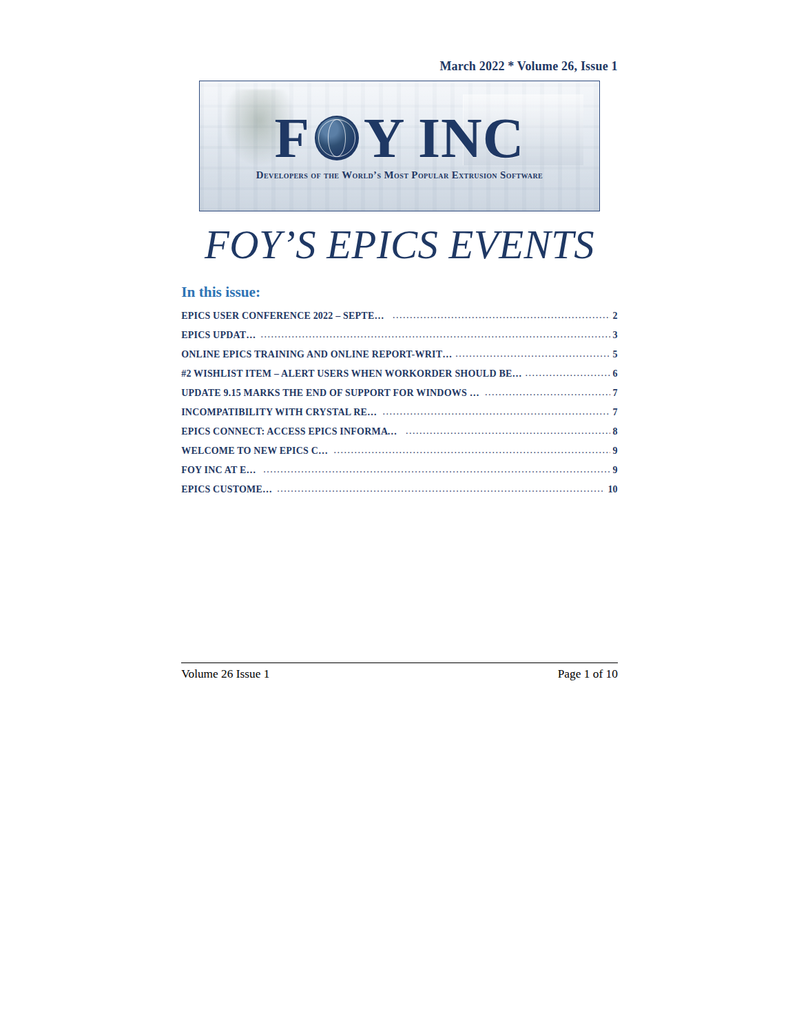March 2022 * Volume 26, Issue 1
F Y INC
Developers of the World’s Most Popular Extrusion Software
FOY’S EPICS EVENTS
In this issue:
EPICS USER CONFERENCE 2022 – SEPTEMBER 11-14........................................................................... 2
EPICS UPDATE 9.15......................................................................................................................... 3
ONLINE EPICS TRAINING AND ONLINE REPORT-WRITING TRAINING....................................................... 5
#2 WISHLIST ITEM – ALERT USERS WHEN WORKORDER SHOULD BE RECALCULATED.............................. 6
UPDATE 9.15 MARKS THE END OF SUPPORT FOR WINDOWS XP AND VISTA........................................... 7
INCOMPATIBILITY WITH CRYSTAL REPORTS 2020................................................................................ 7
EPICS CONNECT: ACCESS EPICS INFORMATION ONLINE......................................................................... 8
WELCOME TO NEW EPICS CUSTOMER.................................................................................................... 9
FOY INC AT ET 2022....................................................................................................................... 9
EPICS CUSTOMER LIST.................................................................................................................... 10
Volume 26 Issue 1 Page 1 of 10